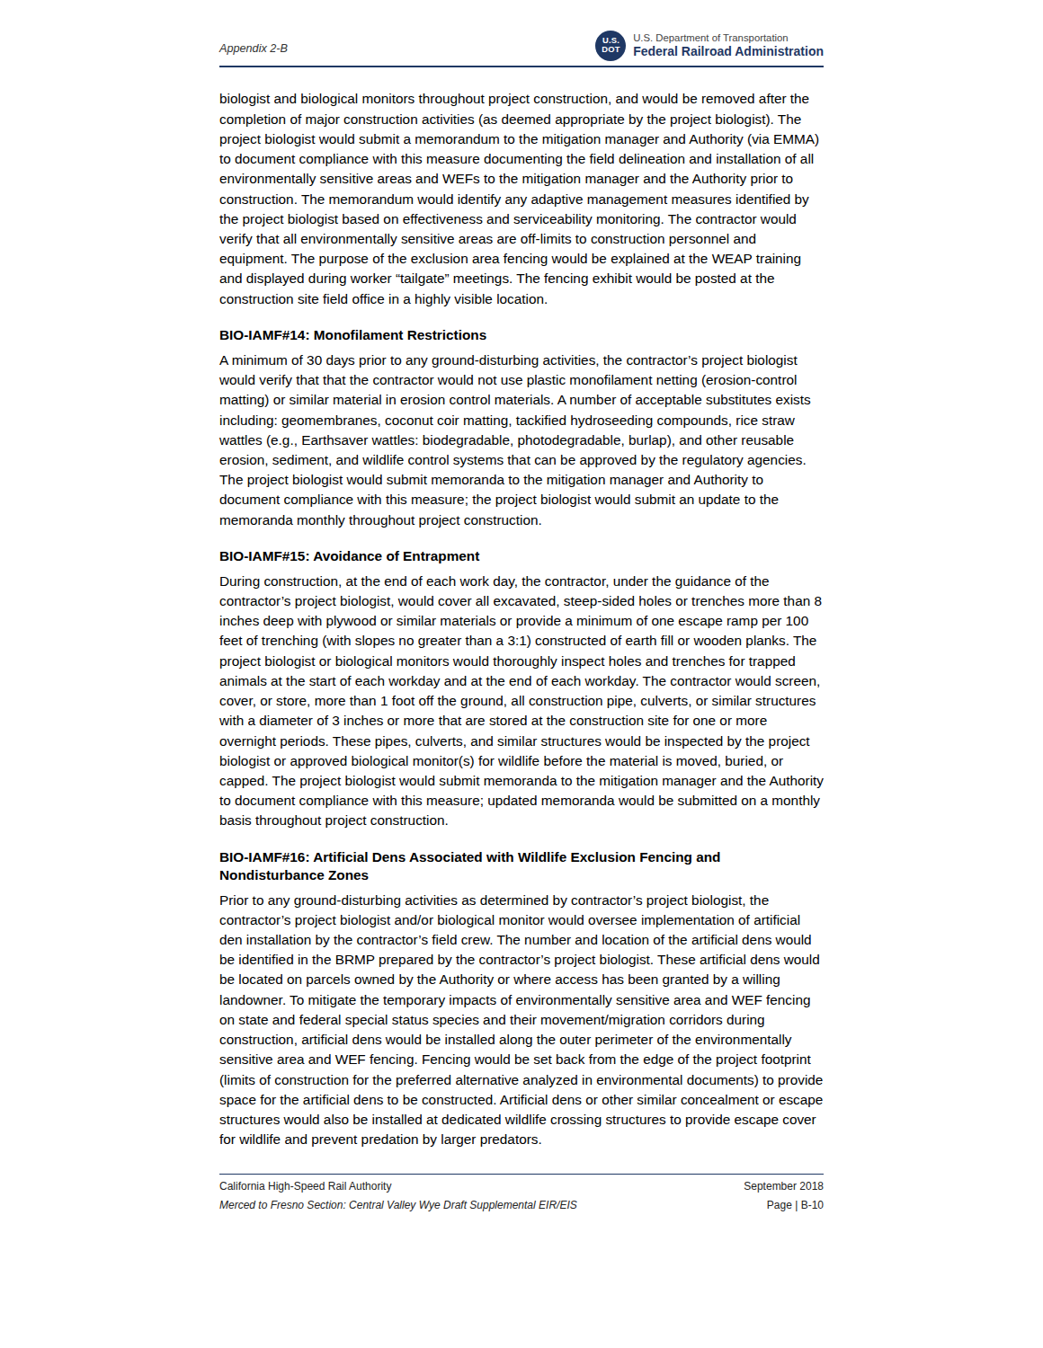Appendix 2-B
U.S.
DOT
U.S. Department of Transportation Federal Railroad Administration
biologist and biological monitors throughout project construction, and would be removed after the completion of major construction activities (as deemed appropriate by the project biologist). The project biologist would submit a memorandum to the mitigation manager and Authority (via EMMA) to document compliance with this measure documenting the field delineation and installation of all environmentally sensitive areas and WEFs to the mitigation manager and the Authority prior to construction. The memorandum would identify any adaptive management measures identified by the project biologist based on effectiveness and serviceability monitoring. The contractor would verify that all environmentally sensitive areas are off-limits to construction personnel and equipment. The purpose of the exclusion area fencing would be explained at the WEAP training and displayed during worker “tailgate” meetings. The fencing exhibit would be posted at the construction site field office in a highly visible location.
BIO-IAMF#14: Monofilament Restrictions
A minimum of 30 days prior to any ground-disturbing activities, the contractor’s project biologist would verify that that the contractor would not use plastic monofilament netting (erosion-control matting) or similar material in erosion control materials. A number of acceptable substitutes exists including: geomembranes, coconut coir matting, tackified hydroseeding compounds, rice straw wattles (e.g., Earthsaver wattles: biodegradable, photodegradable, burlap), and other reusable erosion, sediment, and wildlife control systems that can be approved by the regulatory agencies. The project biologist would submit memoranda to the mitigation manager and Authority to document compliance with this measure; the project biologist would submit an update to the memoranda monthly throughout project construction.
BIO-IAMF#15: Avoidance of Entrapment
During construction, at the end of each work day, the contractor, under the guidance of the contractor’s project biologist, would cover all excavated, steep-sided holes or trenches more than 8 inches deep with plywood or similar materials or provide a minimum of one escape ramp per 100 feet of trenching (with slopes no greater than a 3:1) constructed of earth fill or wooden planks. The project biologist or biological monitors would thoroughly inspect holes and trenches for trapped animals at the start of each workday and at the end of each workday. The contractor would screen, cover, or store, more than 1 foot off the ground, all construction pipe, culverts, or similar structures with a diameter of 3 inches or more that are stored at the construction site for one or more overnight periods. These pipes, culverts, and similar structures would be inspected by the project biologist or approved biological monitor(s) for wildlife before the material is moved, buried, or capped. The project biologist would submit memoranda to the mitigation manager and the Authority to document compliance with this measure; updated memoranda would be submitted on a monthly basis throughout project construction.
BIO-IAMF#16: Artificial Dens Associated with Wildlife Exclusion Fencing and Nondisturbance Zones
Prior to any ground-disturbing activities as determined by contractor’s project biologist, the contractor’s project biologist and/or biological monitor would oversee implementation of artificial den installation by the contractor’s field crew. The number and location of the artificial dens would be identified in the BRMP prepared by the contractor’s project biologist. These artificial dens would be located on parcels owned by the Authority or where access has been granted by a willing landowner. To mitigate the temporary impacts of environmentally sensitive area and WEF fencing on state and federal special status species and their movement/migration corridors during construction, artificial dens would be installed along the outer perimeter of the environmentally sensitive area and WEF fencing. Fencing would be set back from the edge of the project footprint (limits of construction for the preferred alternative analyzed in environmental documents) to provide space for the artificial dens to be constructed. Artificial dens or other similar concealment or escape structures would also be installed at dedicated wildlife crossing structures to provide escape cover for wildlife and prevent predation by larger predators.
California High-Speed Rail Authority
September 2018
Merced to Fresno Section: Central Valley Wye Draft Supplemental EIR/EIS
Page | B-10